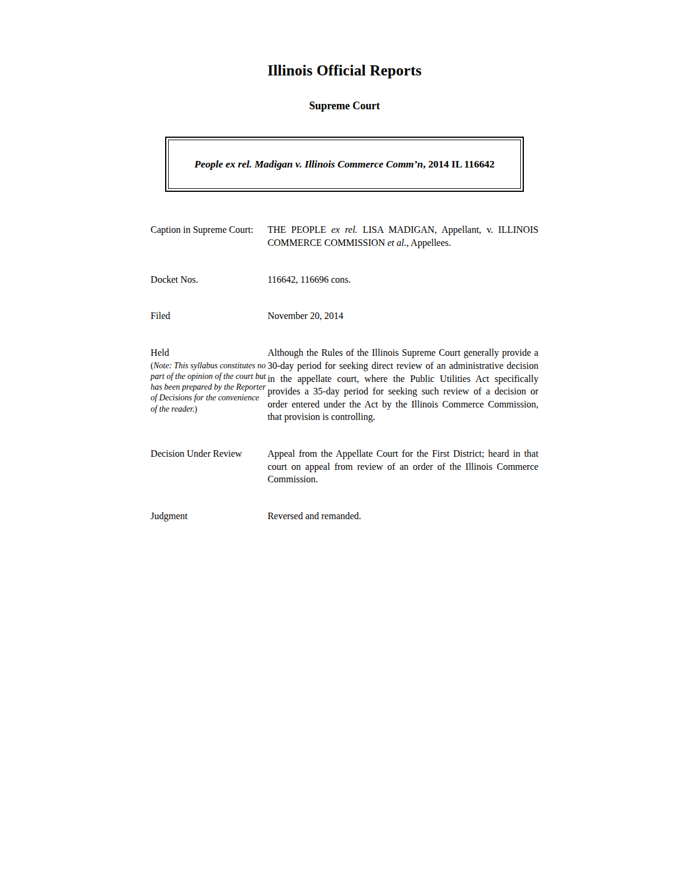Illinois Official Reports
Supreme Court
People ex rel. Madigan v. Illinois Commerce Comm’n, 2014 IL 116642
| Caption in Supreme Court: | THE PEOPLE ex rel. LISA MADIGAN, Appellant, v. ILLINOIS COMMERCE COMMISSION et al. , Appellees. |
| Docket Nos. | 116642, 116696 cons. |
| Filed | November 20, 2014 |
| Held ( Note: This syllabus constitutes no part of the opinion of the court but has been prepared by the Reporter of Decisions for the convenience of the reader. ) | Although the Rules of the Illinois Supreme Court generally provide a 30-day period for seeking direct review of an administrative decision in the appellate court, where the Public Utilities Act specifically provides a 35-day period for seeking such review of a decision or order entered under the Act by the Illinois Commerce Commission, that provision is controlling. |
| Decision Under Review | Appeal from the Appellate Court for the First District; heard in that court on appeal from review of an order of the Illinois Commerce Commission. |
| Judgment | Reversed and remanded. |